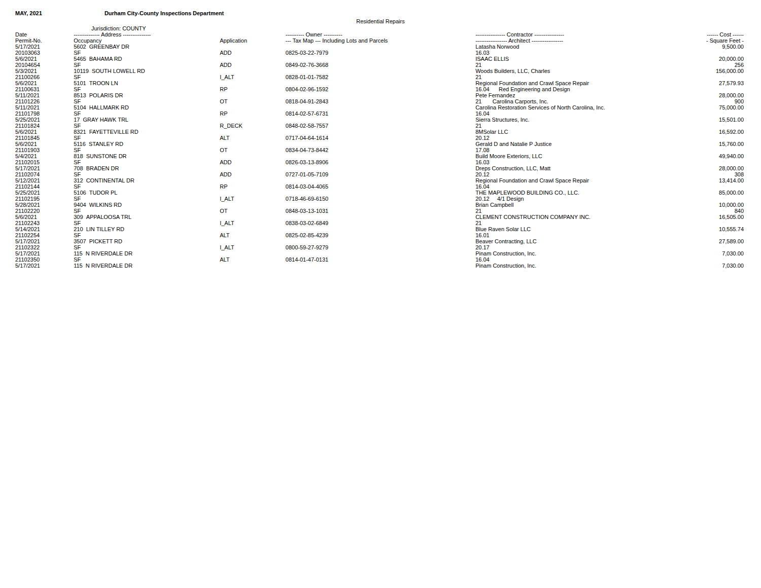MAY, 2021 Durham City-County Inspections Department
Residential Repairs
Jurisdiction: COUNTY
| Date | -------------- Address --------------- | | ---------- Owner ---------- | ---------------- Contractor ---------------- | ------ Cost ------ |
| --- | --- | --- | --- | --- | --- |
| Permit-No. | Occupancy | Application | --- Tax Map --- Including Lots and Parcels | ----------------- Architect ----------------- | - Square Feet - |
| 5/17/2021 | 5602 GREENBAY DR | | Latasha Norwood | 9,500.00 |
| 20103063 | SF | ADD | 0825-03-22-7979 | 16.03 | |
| 5/6/2021 | 5465 BAHAMA RD | | ISAAC ELLIS | 20,000.00 |
| 20104654 | SF | ADD | 0849-02-76-3668 | 21 | 256 |
| 5/3/2021 | 10119 SOUTH LOWELL RD | | Woods Builders, LLC, Charles | 156,000.00 |
| 21100266 | SF | I_ALT | 0828-01-01-7582 | 21 | |
| 5/6/2021 | 5101 TROON LN | | Regional Foundation and Crawl Space Repair | 27,579.93 |
| 21100631 | SF | RP | 0804-02-96-1592 | 16.04 Red Engineering and Design | |
| 5/11/2021 | 8513 POLARIS DR | | Pete Fernandez | 28,000.00 |
| 21101226 | SF | OT | 0818-04-91-2843 | 21 Carolina Carports, Inc. | 900 |
| 5/11/2021 | 5104 HALLMARK RD | | Carolina Restoration Services of North Carolina, Inc. | 75,000.00 |
| 21101798 | SF | RP | 0814-02-57-6731 | 16.04 | |
| 5/25/2021 | 17 GRAY HAWK TRL | | Sierra Structures, Inc. | 15,501.00 |
| 21101824 | SF | R_DECK | 0848-02-58-7557 | 21 | |
| 5/6/2021 | 8321 FAYETTEVILLE RD | | 8MSolar LLC | 16,592.00 |
| 21101845 | SF | ALT | 0717-04-64-1614 | 20.12 | |
| 5/6/2021 | 5116 STANLEY RD | | Gerald D and Natalie P Justice | 15,760.00 |
| 21101903 | SF | OT | 0834-04-73-8442 | 17.08 | |
| 5/4/2021 | 818 SUNSTONE DR | | Build Moore Exteriors, LLC | 49,940.00 |
| 21102015 | SF | ADD | 0826-03-13-8906 | 16.03 | |
| 5/17/2021 | 708 BRADEN DR | | Dreps Construction, LLC, Matt | 28,000.00 |
| 21102074 | SF | ADD | 0727-01-05-7109 | 20.12 | 308 |
| 5/12/2021 | 312 CONTINENTAL DR | | Regional Foundation and Crawl Space Repair | 13,414.00 |
| 21102144 | SF | RP | 0814-03-04-4065 | 16.04 | |
| 5/25/2021 | 5106 TUDOR PL | | THE MAPLEWOOD BUILDING CO., LLC. | 85,000.00 |
| 21102195 | SF | I_ALT | 0718-46-69-6150 | 20.12 4/1 Design | |
| 5/28/2021 | 9404 WILKINS RD | | Brian Campbell | 10,000.00 |
| 21102220 | SF | OT | 0848-03-13-1031 | 21 | 840 |
| 5/6/2021 | 309 APPALOOSA TRL | | CLEMENT CONSTRUCTION COMPANY INC. | 16,505.00 |
| 21102243 | SF | I_ALT | 0838-03-02-6849 | 21 | |
| 5/14/2021 | 210 LIN TILLEY RD | | Blue Raven Solar LLC | 10,555.74 |
| 21102254 | SF | ALT | 0825-02-85-4239 | 16.01 | |
| 5/17/2021 | 3507 PICKETT RD | | Beaver Contracting, LLC | 27,589.00 |
| 21102322 | SF | I_ALT | 0800-59-27-9279 | 20.17 | |
| 5/17/2021 | 115 N RIVERDALE DR | | Pinam Construction, Inc. | 7,030.00 |
| 21102350 | SF | ALT | 0814-01-47-0131 | 16.04 | |
| 5/17/2021 | 115 N RIVERDALE DR | | Pinam Construction, Inc. | 7,030.00 |